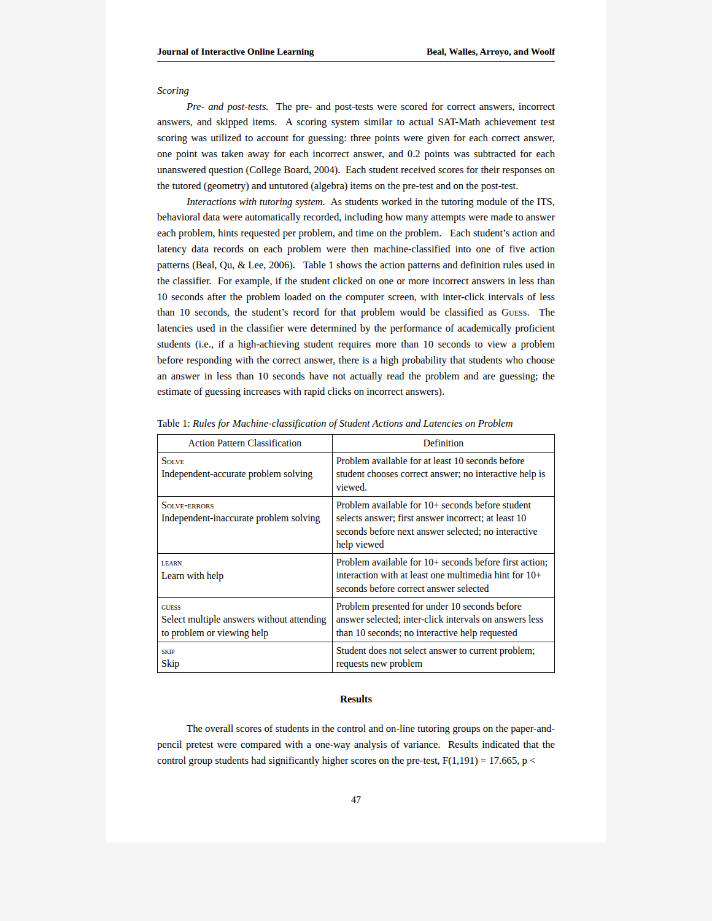Journal of Interactive Online Learning Beal, Walles, Arroyo, and Woolf
Scoring
Pre- and post-tests. The pre- and post-tests were scored for correct answers, incorrect answers, and skipped items. A scoring system similar to actual SAT-Math achievement test scoring was utilized to account for guessing: three points were given for each correct answer, one point was taken away for each incorrect answer, and 0.2 points was subtracted for each unanswered question (College Board, 2004). Each student received scores for their responses on the tutored (geometry) and untutored (algebra) items on the pre-test and on the post-test.
Interactions with tutoring system. As students worked in the tutoring module of the ITS, behavioral data were automatically recorded, including how many attempts were made to answer each problem, hints requested per problem, and time on the problem. Each student’s action and latency data records on each problem were then machine-classified into one of five action patterns (Beal, Qu, & Lee, 2006). Table 1 shows the action patterns and definition rules used in the classifier. For example, if the student clicked on one or more incorrect answers in less than 10 seconds after the problem loaded on the computer screen, with inter-click intervals of less than 10 seconds, the student’s record for that problem would be classified as Guess. The latencies used in the classifier were determined by the performance of academically proficient students (i.e., if a high-achieving student requires more than 10 seconds to view a problem before responding with the correct answer, there is a high probability that students who choose an answer in less than 10 seconds have not actually read the problem and are guessing; the estimate of guessing increases with rapid clicks on incorrect answers).
Table 1: Rules for Machine-classification of Student Actions and Latencies on Problem
| Action Pattern Classification | Definition |
| --- | --- |
| Solve Independent-accurate problem solving | Problem available for at least 10 seconds before student chooses correct answer; no interactive help is viewed. |
| Solve-errors Independent-inaccurate problem solving | Problem available for 10+ seconds before student selects answer; first answer incorrect; at least 10 seconds before next answer selected; no interactive help viewed |
| learn Learn with help | Problem available for 10+ seconds before first action; interaction with at least one multimedia hint for 10+ seconds before correct answer selected |
| guess Select multiple answers without attending to problem or viewing help | Problem presented for under 10 seconds before answer selected; inter-click intervals on answers less than 10 seconds; no interactive help requested |
| skip Skip | Student does not select answer to current problem; requests new problem |
Results
The overall scores of students in the control and on-line tutoring groups on the paper-and-pencil pretest were compared with a one-way analysis of variance. Results indicated that the control group students had significantly higher scores on the pre-test, F(1,191) = 17.665, p <
47